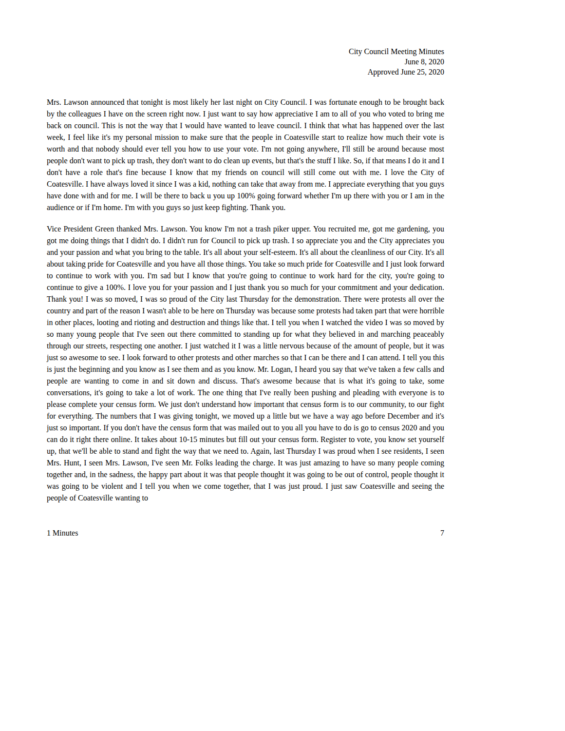City Council Meeting Minutes
June 8, 2020
Approved June 25, 2020
Mrs. Lawson announced that tonight is most likely her last night on City Council. I was fortunate enough to be brought back by the colleagues I have on the screen right now. I just want to say how appreciative I am to all of you who voted to bring me back on council. This is not the way that I would have wanted to leave council. I think that what has happened over the last week, I feel like it's my personal mission to make sure that the people in Coatesville start to realize how much their vote is worth and that nobody should ever tell you how to use your vote. I'm not going anywhere, I'll still be around because most people don't want to pick up trash, they don't want to do clean up events, but that's the stuff I like. So, if that means I do it and I don't have a role that's fine because I know that my friends on council will still come out with me. I love the City of Coatesville. I have always loved it since I was a kid, nothing can take that away from me. I appreciate everything that you guys have done with and for me. I will be there to back u you up 100% going forward whether I'm up there with you or I am in the audience or if I'm home. I'm with you guys so just keep fighting. Thank you.
Vice President Green thanked Mrs. Lawson. You know I'm not a trash piker upper. You recruited me, got me gardening, you got me doing things that I didn't do. I didn't run for Council to pick up trash. I so appreciate you and the City appreciates you and your passion and what you bring to the table. It's all about your self-esteem. It's all about the cleanliness of our City. It's all about taking pride for Coatesville and you have all those things. You take so much pride for Coatesville and I just look forward to continue to work with you. I'm sad but I know that you're going to continue to work hard for the city, you're going to continue to give a 100%. I love you for your passion and I just thank you so much for your commitment and your dedication. Thank you! I was so moved, I was so proud of the City last Thursday for the demonstration. There were protests all over the country and part of the reason I wasn't able to be here on Thursday was because some protests had taken part that were horrible in other places, looting and rioting and destruction and things like that. I tell you when I watched the video I was so moved by so many young people that I've seen out there committed to standing up for what they believed in and marching peaceably through our streets, respecting one another. I just watched it I was a little nervous because of the amount of people, but it was just so awesome to see. I look forward to other protests and other marches so that I can be there and I can attend. I tell you this is just the beginning and you know as I see them and as you know. Mr. Logan, I heard you say that we've taken a few calls and people are wanting to come in and sit down and discuss. That's awesome because that is what it's going to take, some conversations, it's going to take a lot of work. The one thing that I've really been pushing and pleading with everyone is to please complete your census form. We just don't understand how important that census form is to our community, to our fight for everything. The numbers that I was giving tonight, we moved up a little but we have a way ago before December and it's just so important. If you don't have the census form that was mailed out to you all you have to do is go to census 2020 and you can do it right there online. It takes about 10-15 minutes but fill out your census form. Register to vote, you know set yourself up, that we'll be able to stand and fight the way that we need to. Again, last Thursday I was proud when I see residents, I seen Mrs. Hunt, I seen Mrs. Lawson, I've seen Mr. Folks leading the charge. It was just amazing to have so many people coming together and, in the sadness, the happy part about it was that people thought it was going to be out of control, people thought it was going to be violent and I tell you when we come together, that I was just proud. I just saw Coatesville and seeing the people of Coatesville wanting to
1 Minutes 7